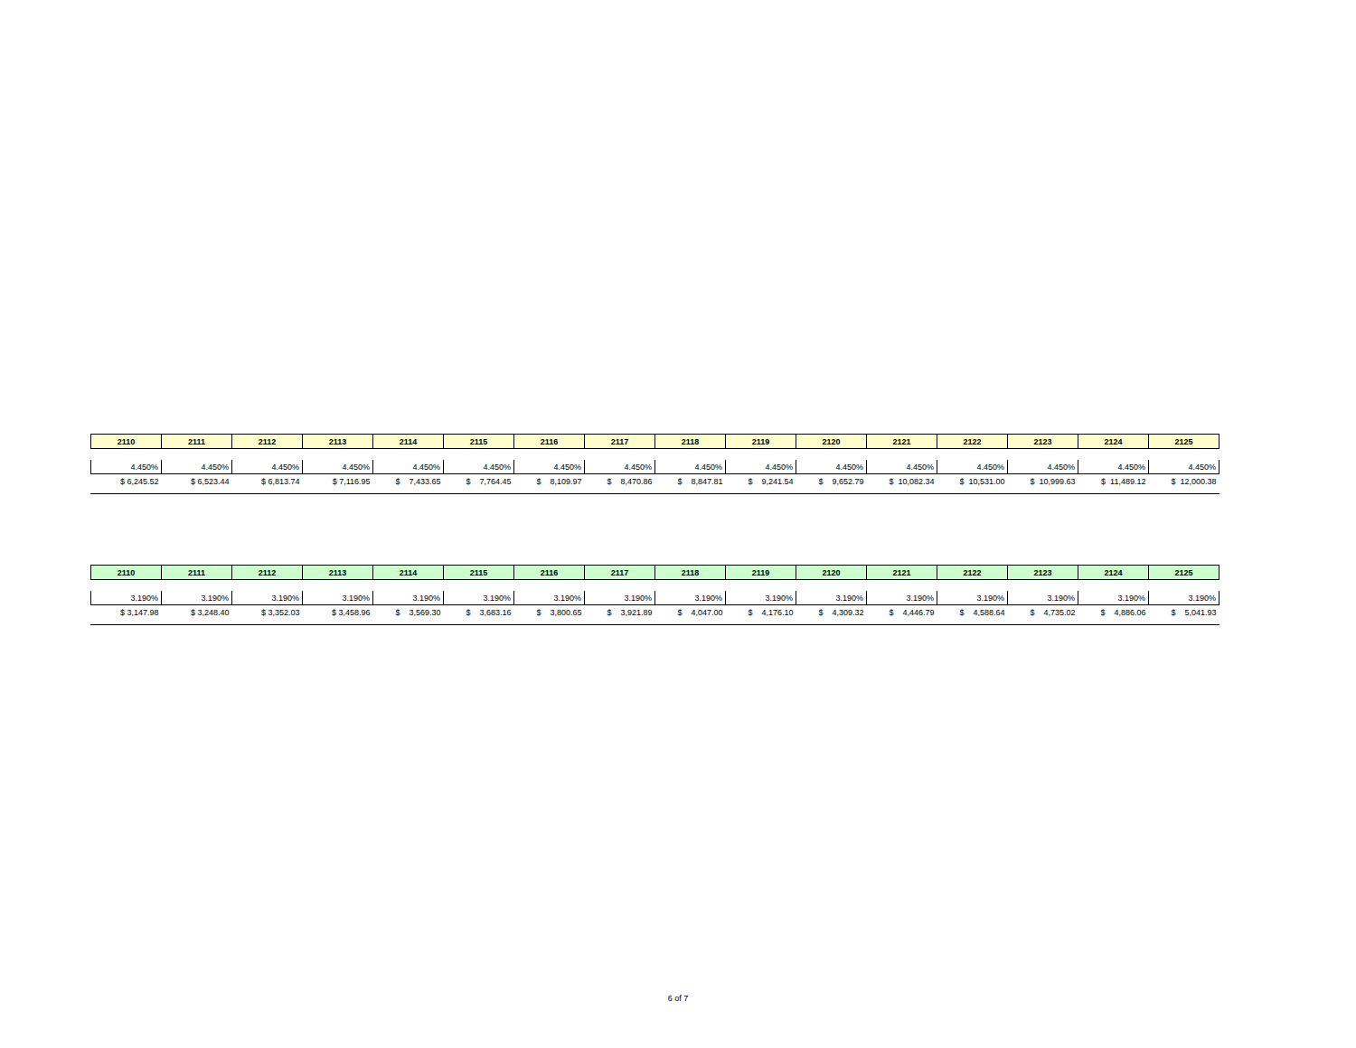| 2110 | 2111 | 2112 | 2113 | 2114 | 2115 | 2116 | 2117 | 2118 | 2119 | 2120 | 2121 | 2122 | 2123 | 2124 | 2125 |
| 4.450% | 4.450% | 4.450% | 4.450% | 4.450% | 4.450% | 4.450% | 4.450% | 4.450% | 4.450% | 4.450% | 4.450% | 4.450% | 4.450% | 4.450% | 4.450% |
| $ 6,245.52 | $ 6,523.44 | $ 6,813.74 | $ 7,116.95 | $ 7,433.65 | $ 7,764.45 | $ 8,109.97 | $ 8,470.86 | $ 8,847.81 | $ 9,241.54 | $ 9,652.79 | $ 10,082.34 | $ 10,531.00 | $ 10,999.63 | $ 11,489.12 | $ 12,000.38 |
| 2110 | 2111 | 2112 | 2113 | 2114 | 2115 | 2116 | 2117 | 2118 | 2119 | 2120 | 2121 | 2122 | 2123 | 2124 | 2125 |
| 3.190% | 3.190% | 3.190% | 3.190% | 3.190% | 3.190% | 3.190% | 3.190% | 3.190% | 3.190% | 3.190% | 3.190% | 3.190% | 3.190% | 3.190% | 3.190% |
| $ 3,147.98 | $ 3,248.40 | $ 3,352.03 | $ 3,458.96 | $ 3,569.30 | $ 3,683.16 | $ 3,800.65 | $ 3,921.89 | $ 4,047.00 | $ 4,176.10 | $ 4,309.32 | $ 4,446.79 | $ 4,588.64 | $ 4,735.02 | $ 4,886.06 | $ 5,041.93 |
6 of 7